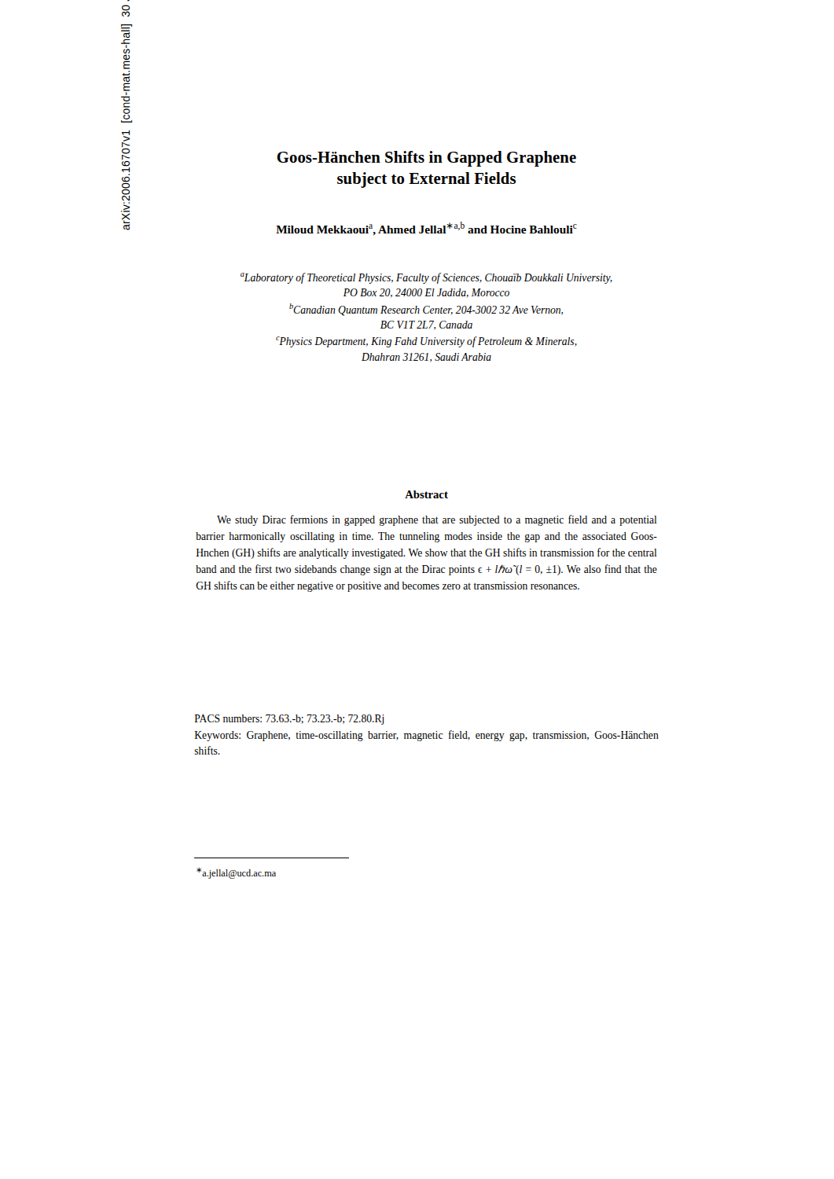arXiv:2006.16707v1 [cond-mat.mes-hall] 30 Jun 2020
Goos-Hänchen Shifts in Gapped Graphene
subject to External Fields
Miloud Mekkaouia, Ahmed Jellal∗a,b and Hocine Bahloulic
aLaboratory of Theoretical Physics, Faculty of Sciences, Chouaïb Doukkali University,
PO Box 20, 24000 El Jadida, Morocco
bCanadian Quantum Research Center, 204-3002 32 Ave Vernon,
BC V1T 2L7, Canada
cPhysics Department, King Fahd University of Petroleum & Minerals,
Dhahran 31261, Saudi Arabia
Abstract
We study Dirac fermions in gapped graphene that are subjected to a magnetic field and a potential barrier harmonically oscillating in time. The tunneling modes inside the gap and the associated Goos-Hnchen (GH) shifts are analytically investigated. We show that the GH shifts in transmission for the central band and the first two sidebands change sign at the Dirac points ϵ + lℏω̃ (l = 0, ±1). We also find that the GH shifts can be either negative or positive and becomes zero at transmission resonances.
PACS numbers: 73.63.-b; 73.23.-b; 72.80.Rj
Keywords: Graphene, time-oscillating barrier, magnetic field, energy gap, transmission, Goos-Hänchen shifts.
∗a.jellal@ucd.ac.ma